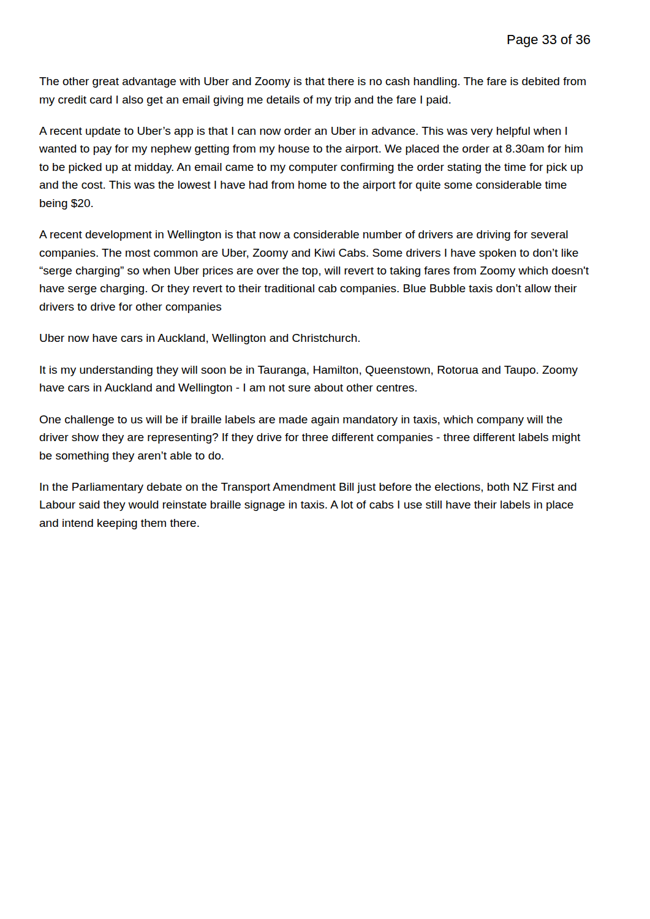Page 33 of 36
The other great advantage with Uber and Zoomy is that there is no cash handling. The fare is debited from my credit card I also get an email giving me details of my trip and the fare I paid.
A recent update to Uber’s app is that I can now order an Uber in advance. This was very helpful when I wanted to pay for my nephew getting from my house to the airport. We placed the order at 8.30am for him to be picked up at midday. An email came to my computer confirming the order stating the time for pick up and the cost. This was the lowest I have had from home to the airport for quite some considerable time being $20.
A recent development in Wellington is that now a considerable number of drivers are driving for several companies. The most common are Uber, Zoomy and Kiwi Cabs. Some drivers I have spoken to don’t like “serge charging” so when Uber prices are over the top, will revert to taking fares from Zoomy which doesn't have serge charging. Or they revert to their traditional cab companies. Blue Bubble taxis don’t allow their drivers to drive for other companies
Uber now have cars in Auckland, Wellington and Christchurch.
It is my understanding they will soon be in Tauranga, Hamilton, Queenstown, Rotorua and Taupo. Zoomy have cars in Auckland and Wellington - I am not sure about other centres.
One challenge to us will be if braille labels are made again mandatory in taxis, which company will the driver show they are representing? If they drive for three different companies - three different labels might be something they aren’t able to do.
In the Parliamentary debate on the Transport Amendment Bill just before the elections, both NZ First and Labour said they would reinstate braille signage in taxis. A lot of cabs I use still have their labels in place and intend keeping them there.